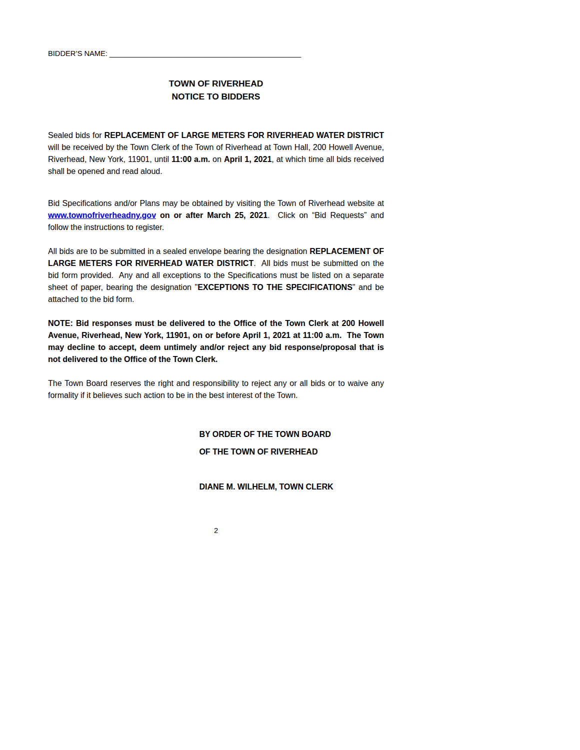BIDDER’S NAME: _______________________________________________
TOWN OF RIVERHEAD
NOTICE TO BIDDERS
Sealed bids for REPLACEMENT OF LARGE METERS FOR RIVERHEAD WATER DISTRICT will be received by the Town Clerk of the Town of Riverhead at Town Hall, 200 Howell Avenue, Riverhead, New York, 11901, until 11:00 a.m. on April 1, 2021, at which time all bids received shall be opened and read aloud.
Bid Specifications and/or Plans may be obtained by visiting the Town of Riverhead website at www.townofriverheadny.gov on or after March 25, 2021. Click on “Bid Requests” and follow the instructions to register.
All bids are to be submitted in a sealed envelope bearing the designation REPLACEMENT OF LARGE METERS FOR RIVERHEAD WATER DISTRICT. All bids must be submitted on the bid form provided. Any and all exceptions to the Specifications must be listed on a separate sheet of paper, bearing the designation "EXCEPTIONS TO THE SPECIFICATIONS" and be attached to the bid form.
NOTE: Bid responses must be delivered to the Office of the Town Clerk at 200 Howell Avenue, Riverhead, New York, 11901, on or before April 1, 2021 at 11:00 a.m. The Town may decline to accept, deem untimely and/or reject any bid response/proposal that is not delivered to the Office of the Town Clerk.
The Town Board reserves the right and responsibility to reject any or all bids or to waive any formality if it believes such action to be in the best interest of the Town.
BY ORDER OF THE TOWN BOARD
OF THE TOWN OF RIVERHEAD
DIANE M. WILHELM, TOWN CLERK
2